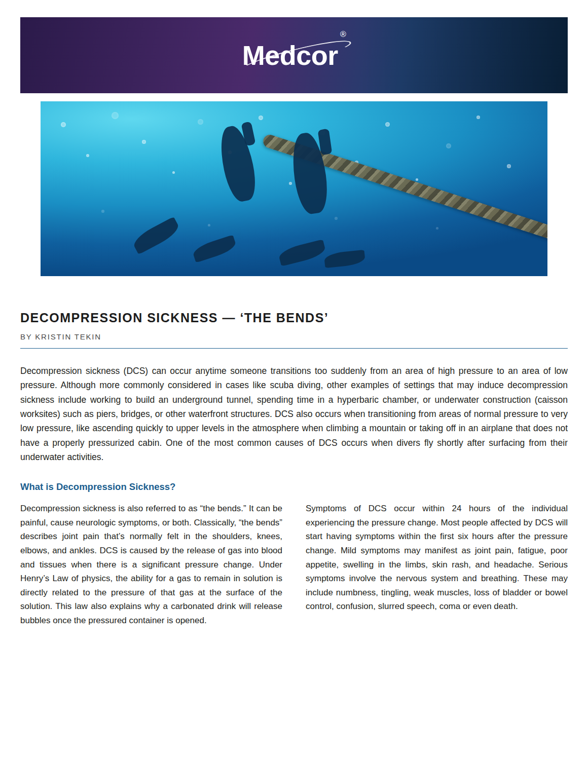Medcor®
Decompression Sickness — ‘The Bends’
By Kristin Tekin
Decompression sickness (DCS) can occur anytime someone transitions too suddenly from an area of high pressure to an area of low pressure. Although more commonly considered in cases like scuba diving, other examples of settings that may induce decompression sickness include working to build an underground tunnel, spending time in a hyperbaric chamber, or underwater construction (caisson worksites) such as piers, bridges, or other waterfront structures. DCS also occurs when transitioning from areas of normal pressure to very low pressure, like ascending quickly to upper levels in the atmosphere when climbing a mountain or taking off in an airplane that does not have a properly pressurized cabin. One of the most common causes of DCS occurs when divers fly shortly after surfacing from their underwater activities.
What is Decompression Sickness?
Decompression sickness is also referred to as “the bends.” It can be painful, cause neurologic symptoms, or both. Classically, “the bends” describes joint pain that’s normally felt in the shoulders, knees, elbows, and ankles. DCS is caused by the release of gas into blood and tissues when there is a significant pressure change. Under Henry’s Law of physics, the ability for a gas to remain in solution is directly related to the pressure of that gas at the surface of the solution. This law also explains why a carbonated drink will release bubbles once the pressured container is opened.
Symptoms of DCS occur within 24 hours of the individual experiencing the pressure change. Most people affected by DCS will start having symptoms within the first six hours after the pressure change. Mild symptoms may manifest as joint pain, fatigue, poor appetite, swelling in the limbs, skin rash, and headache. Serious symptoms involve the nervous system and breathing. These may include numbness, tingling, weak muscles, loss of bladder or bowel control, confusion, slurred speech, coma or even death.